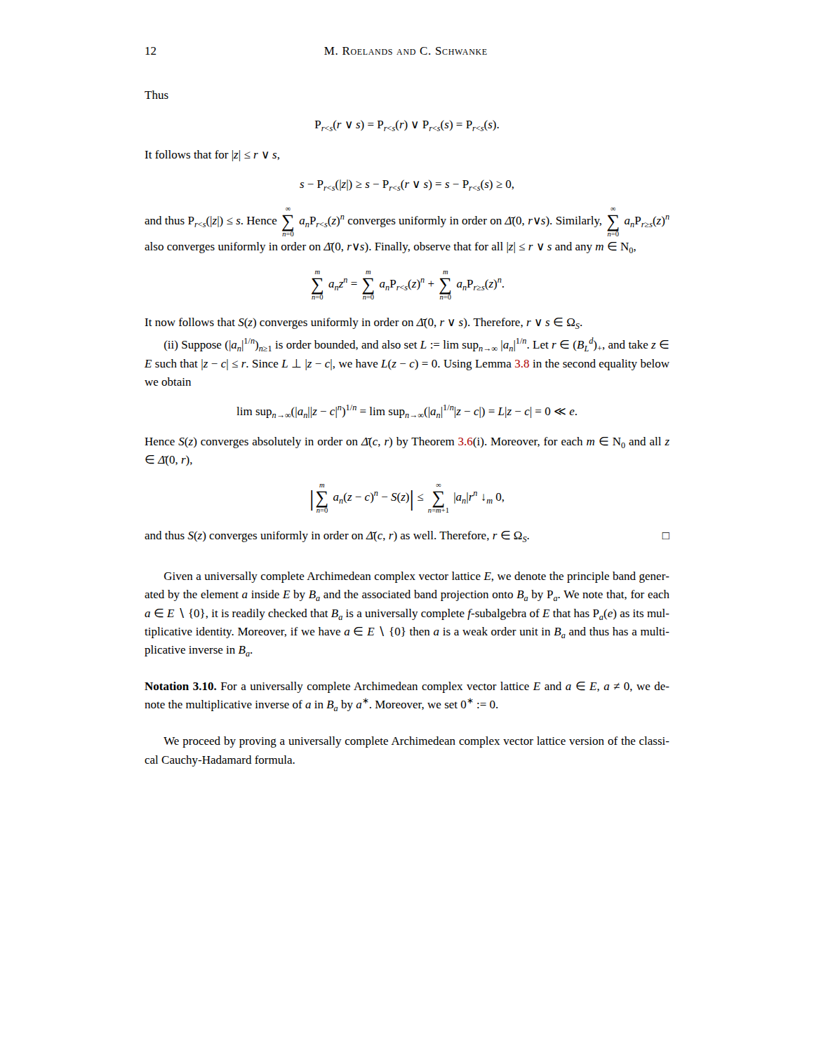12 M. Roelands and C. Schwanke
Thus
Pr<s(r ∨ s) = Pr<s(r) ∨ Pr<s(s) = Pr<s(s).
It follows that for |z| ≤ r ∨ s,
s − Pr<s(|z|) ≥ s − Pr<s(r ∨ s) = s − Pr<s(s) ≥ 0,
and thus Pr<s(|z|) ≤ s. Hence ∞∑n=0 an Pr<s(z)n converges uniformly in order on Δ̄(0, r∨s). Similarly, ∞∑n=0 an Pr≥s(z)n also converges uniformly in order on Δ̄(0, r∨s). Finally, observe that for all |z| ≤ r ∨ s and any m ∈ N0,
m∑n=0 anzn = m∑n=0 an Pr<s(z)n + m∑n=0 an Pr≥s(z)n.
It now follows that S(z) converges uniformly in order on Δ̄(0, r ∨ s). Therefore, r ∨ s ∈ ΩS.
(ii) Suppose (|an|1/n)n≥1 is order bounded, and also set L := lim supn→∞ |an|1/n. Let r ∈ (BLd)+, and take z ∈ E such that |z − c| ≤ r. Since L ⊥ |z − c|, we have L(z − c) = 0. Using Lemma 3.8 in the second equality below we obtain
lim supn→∞(|an||z − c|n)1/n = lim supn→∞(|an|1/n|z − c|) = L|z − c| = 0 ≪ e.
Hence S(z) converges absolutely in order on Δ̄(c, r) by Theorem 3.6(i). Moreover, for each m ∈ N0 and all z ∈ Δ̄(0, r),
|m∑n=0 an(z − c)n − S(z)| ≤ ∞∑n=m+1 |an|rn ↓m 0,
and thus S(z) converges uniformly in order on Δ̄(c, r) as well. Therefore, r ∈ ΩS. □
Given a universally complete Archimedean complex vector lattice E, we denote the principle band generated by the element a inside E by Ba and the associated band projection onto Ba by Pa. We note that, for each a ∈ E ∖ {0}, it is readily checked that Ba is a universally complete f-subalgebra of E that has Pa(e) as its multiplicative identity. Moreover, if we have a ∈ E ∖ {0} then a is a weak order unit in Ba and thus has a multiplicative inverse in Ba.
Notation 3.10. For a universally complete Archimedean complex vector lattice E and a ∈ E, a ≠ 0, we denote the multiplicative inverse of a in Ba by a∗. Moreover, we set 0∗ := 0.
We proceed by proving a universally complete Archimedean complex vector lattice version of the classical Cauchy-Hadamard formula.